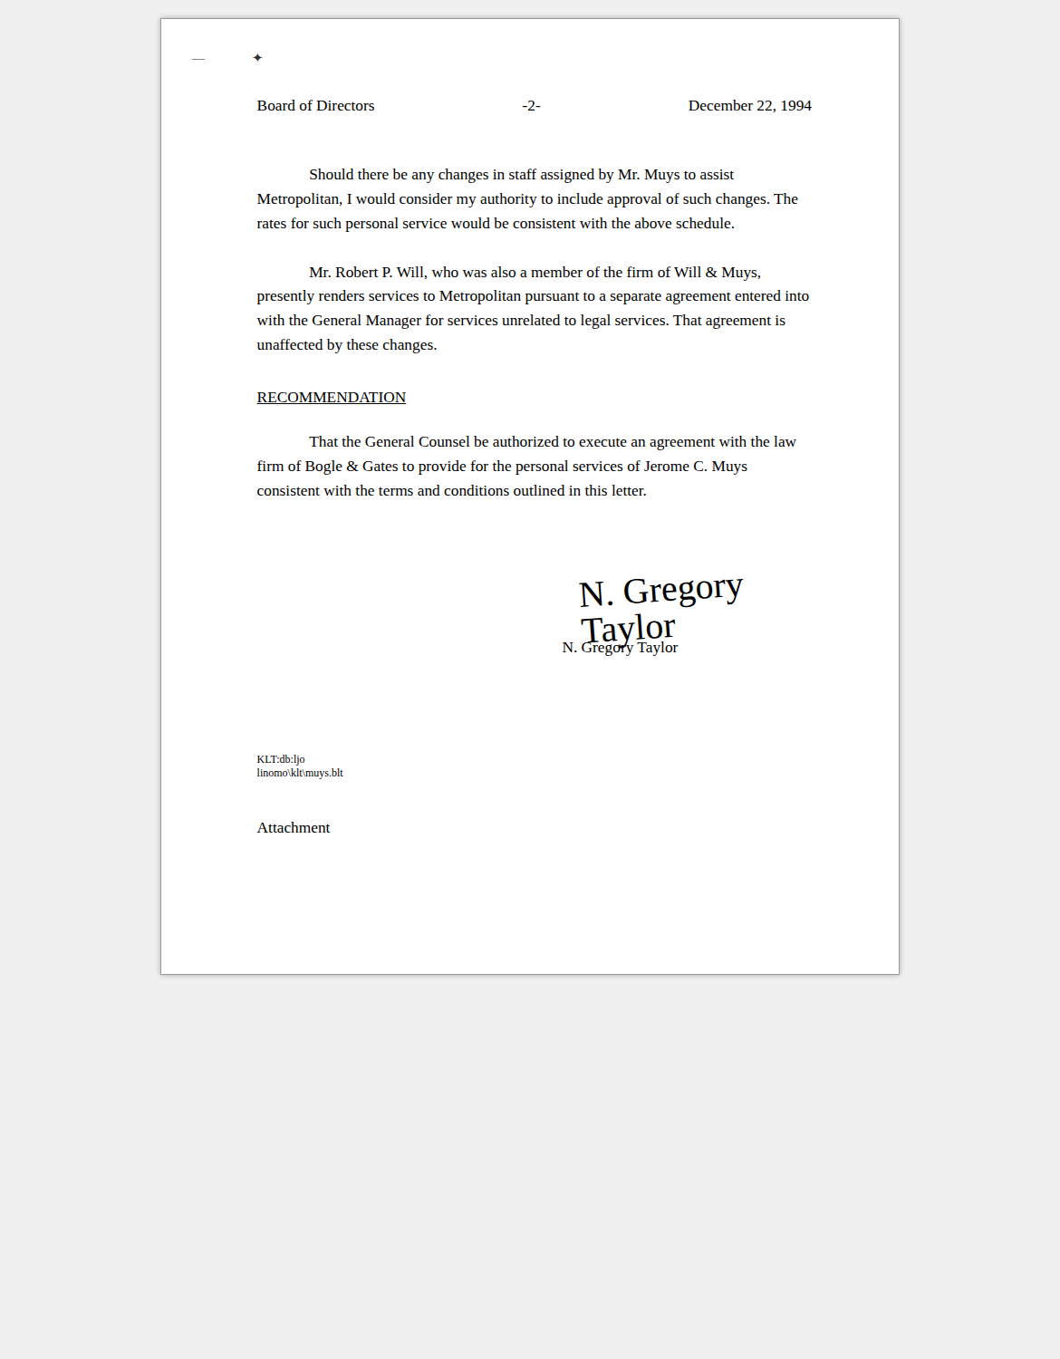— ✦
Board of Directors
-2-
December 22, 1994
Should there be any changes in staff assigned by Mr. Muys to assist Metropolitan, I would consider my authority to include approval of such changes. The rates for such personal service would be consistent with the above schedule.
Mr. Robert P. Will, who was also a member of the firm of Will & Muys, presently renders services to Metropolitan pursuant to a separate agreement entered into with the General Manager for services unrelated to legal services. That agreement is unaffected by these changes.
RECOMMENDATION
That the General Counsel be authorized to execute an agreement with the law firm of Bogle & Gates to provide for the personal services of Jerome C. Muys consistent with the terms and conditions outlined in this letter.
N. Gregory Taylor
N. Gregory Taylor
KLT:db:ljo
linomo\klt\muys.blt
Attachment